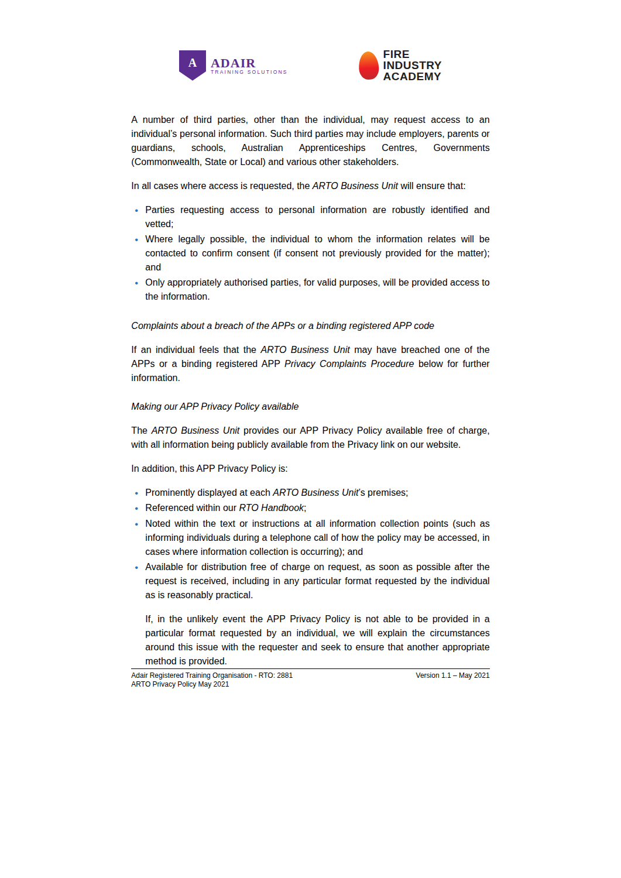ADAIR
Training Solutions
FIRE
INDUSTRY
ACADEMY
A number of third parties, other than the individual, may request access to an individual’s personal information. Such third parties may include employers, parents or guardians, schools, Australian Apprenticeships Centres, Governments (Commonwealth, State or Local) and various other stakeholders.
In all cases where access is requested, the ARTO Business Unit will ensure that:
Parties requesting access to personal information are robustly identified and vetted;
Where legally possible, the individual to whom the information relates will be contacted to confirm consent (if consent not previously provided for the matter); and
Only appropriately authorised parties, for valid purposes, will be provided access to the information.
Complaints about a breach of the APPs or a binding registered APP code
If an individual feels that the ARTO Business Unit may have breached one of the APPs or a binding registered APP Privacy Complaints Procedure below for further information.
Making our APP Privacy Policy available
The ARTO Business Unit provides our APP Privacy Policy available free of charge, with all information being publicly available from the Privacy link on our website.
In addition, this APP Privacy Policy is:
Prominently displayed at each ARTO Business Unit’s premises;
Referenced within our RTO Handbook;
Noted within the text or instructions at all information collection points (such as informing individuals during a telephone call of how the policy may be accessed, in cases where information collection is occurring); and
Available for distribution free of charge on request, as soon as possible after the request is received, including in any particular format requested by the individual as is reasonably practical.
If, in the unlikely event the APP Privacy Policy is not able to be provided in a particular format requested by an individual, we will explain the circumstances around this issue with the requester and seek to ensure that another appropriate method is provided.
Adair Registered Training Organisation - RTO: 2881
ARTO Privacy Policy May 2021
Version 1.1 – May 2021